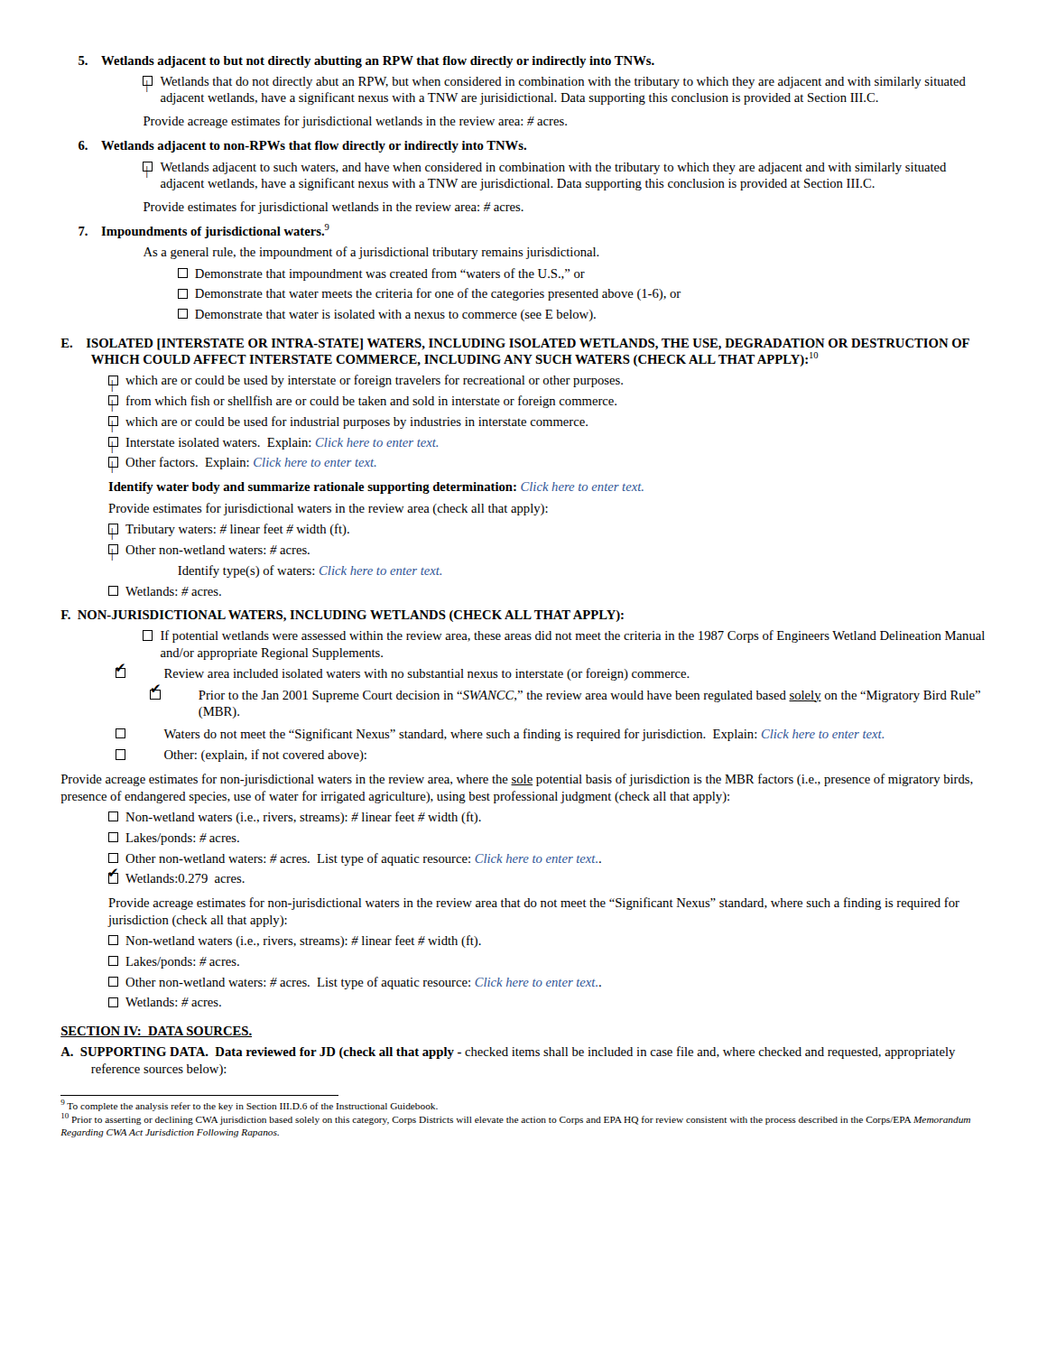5. Wetlands adjacent to but not directly abutting an RPW that flow directly or indirectly into TNWs.
Wetlands that do not directly abut an RPW, but when considered in combination with the tributary to which they are adjacent and with similarly situated adjacent wetlands, have a significant nexus with a TNW are jurisidictional. Data supporting this conclusion is provided at Section III.C.
Provide acreage estimates for jurisdictional wetlands in the review area: # acres.
6. Wetlands adjacent to non-RPWs that flow directly or indirectly into TNWs.
Wetlands adjacent to such waters, and have when considered in combination with the tributary to which they are adjacent and with similarly situated adjacent wetlands, have a significant nexus with a TNW are jurisdictional. Data supporting this conclusion is provided at Section III.C.
Provide estimates for jurisdictional wetlands in the review area: # acres.
7. Impoundments of jurisdictional waters.9
As a general rule, the impoundment of a jurisdictional tributary remains jurisdictional.
Demonstrate that impoundment was created from “waters of the U.S.,” or
Demonstrate that water meets the criteria for one of the categories presented above (1-6), or
Demonstrate that water is isolated with a nexus to commerce (see E below).
E. ISOLATED [INTERSTATE OR INTRA-STATE] WATERS, INCLUDING ISOLATED WETLANDS, THE USE, DEGRADATION OR DESTRUCTION OF WHICH COULD AFFECT INTERSTATE COMMERCE, INCLUDING ANY SUCH WATERS (CHECK ALL THAT APPLY):10
which are or could be used by interstate or foreign travelers for recreational or other purposes.
from which fish or shellfish are or could be taken and sold in interstate or foreign commerce.
which are or could be used for industrial purposes by industries in interstate commerce.
Interstate isolated waters. Explain: Click here to enter text.
Other factors. Explain: Click here to enter text.
Identify water body and summarize rationale supporting determination: Click here to enter text.
Provide estimates for jurisdictional waters in the review area (check all that apply):
Tributary waters: # linear feet # width (ft).
Other non-wetland waters: # acres.
Identify type(s) of waters: Click here to enter text.
Wetlands: # acres.
F. NON-JURISDICTIONAL WATERS, INCLUDING WETLANDS (CHECK ALL THAT APPLY):
If potential wetlands were assessed within the review area, these areas did not meet the criteria in the 1987 Corps of Engineers Wetland Delineation Manual and/or appropriate Regional Supplements.
Review area included isolated waters with no substantial nexus to interstate (or foreign) commerce.
Prior to the Jan 2001 Supreme Court decision in “SWANCC,” the review area would have been regulated based solely on the “Migratory Bird Rule” (MBR).
Waters do not meet the “Significant Nexus” standard, where such a finding is required for jurisdiction. Explain: Click here to enter text.
Other: (explain, if not covered above):
Provide acreage estimates for non-jurisdictional waters in the review area, where the sole potential basis of jurisdiction is the MBR factors (i.e., presence of migratory birds, presence of endangered species, use of water for irrigated agriculture), using best professional judgment (check all that apply):
Non-wetland waters (i.e., rivers, streams): # linear feet # width (ft).
Lakes/ponds: # acres.
Other non-wetland waters: # acres. List type of aquatic resource: Click here to enter text..
Wetlands:0.279 acres.
Provide acreage estimates for non-jurisdictional waters in the review area that do not meet the “Significant Nexus” standard, where such a finding is required for jurisdiction (check all that apply):
Non-wetland waters (i.e., rivers, streams): # linear feet # width (ft).
Lakes/ponds: # acres.
Other non-wetland waters: # acres. List type of aquatic resource: Click here to enter text..
Wetlands: # acres.
SECTION IV: DATA SOURCES.
A. SUPPORTING DATA. Data reviewed for JD (check all that apply - checked items shall be included in case file and, where checked and requested, appropriately reference sources below):
9 To complete the analysis refer to the key in Section III.D.6 of the Instructional Guidebook.
10 Prior to asserting or declining CWA jurisdiction based solely on this category, Corps Districts will elevate the action to Corps and EPA HQ for review consistent with the process described in the Corps/EPA Memorandum Regarding CWA Act Jurisdiction Following Rapanos.